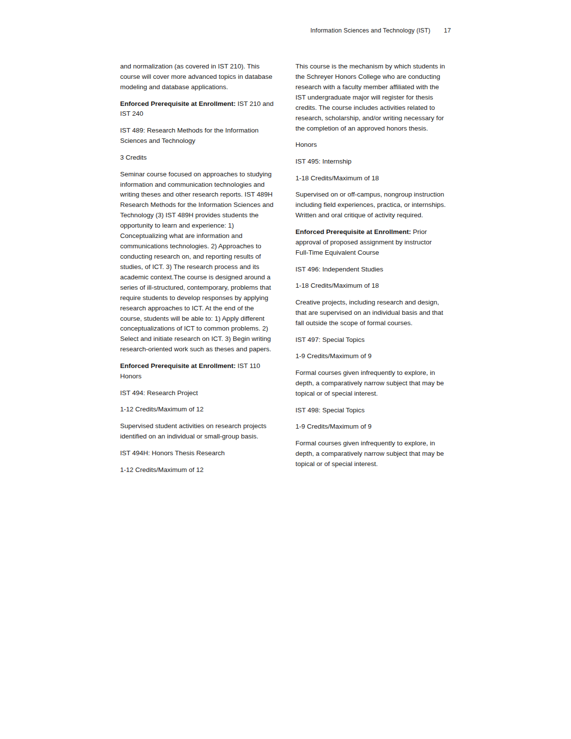Information Sciences and Technology (IST) 17
and normalization (as covered in IST 210). This course will cover more advanced topics in database modeling and database applications.
Enforced Prerequisite at Enrollment: IST 210 and IST 240
IST 489: Research Methods for the Information Sciences and Technology
3 Credits
Seminar course focused on approaches to studying information and communication technologies and writing theses and other research reports. IST 489H Research Methods for the Information Sciences and Technology (3) IST 489H provides students the opportunity to learn and experience: 1) Conceptualizing what are information and communications technologies. 2) Approaches to conducting research on, and reporting results of studies, of ICT. 3) The research process and its academic context.The course is designed around a series of ill-structured, contemporary, problems that require students to develop responses by applying research approaches to ICT. At the end of the course, students will be able to: 1) Apply different conceptualizations of ICT to common problems. 2) Select and initiate research on ICT. 3) Begin writing research-oriented work such as theses and papers.
Enforced Prerequisite at Enrollment: IST 110
Honors
IST 494: Research Project
1-12 Credits/Maximum of 12
Supervised student activities on research projects identified on an individual or small-group basis.
IST 494H: Honors Thesis Research
1-12 Credits/Maximum of 12
This course is the mechanism by which students in the Schreyer Honors College who are conducting research with a faculty member affiliated with the IST undergraduate major will register for thesis credits. The course includes activities related to research, scholarship, and/or writing necessary for the completion of an approved honors thesis.
Honors
IST 495: Internship
1-18 Credits/Maximum of 18
Supervised on or off-campus, nongroup instruction including field experiences, practica, or internships. Written and oral critique of activity required.
Enforced Prerequisite at Enrollment: Prior approval of proposed assignment by instructor
Full-Time Equivalent Course
IST 496: Independent Studies
1-18 Credits/Maximum of 18
Creative projects, including research and design, that are supervised on an individual basis and that fall outside the scope of formal courses.
IST 497: Special Topics
1-9 Credits/Maximum of 9
Formal courses given infrequently to explore, in depth, a comparatively narrow subject that may be topical or of special interest.
IST 498: Special Topics
1-9 Credits/Maximum of 9
Formal courses given infrequently to explore, in depth, a comparatively narrow subject that may be topical or of special interest.